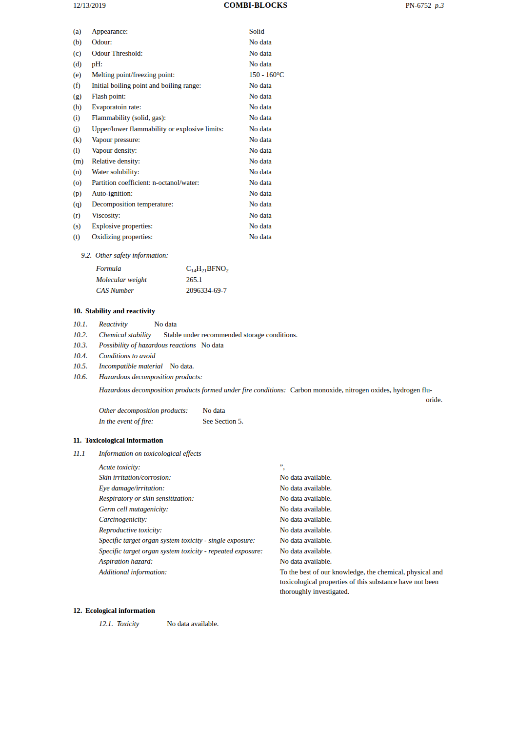12/13/2019
COMBI-BLOCKS
PN-6752 p.3
| (a) | Appearance: | Solid |
| (b) | Odour: | No data |
| (c) | Odour Threshold: | No data |
| (d) | pH: | No data |
| (e) | Melting point/freezing point: | 150 - 160°C |
| (f) | Initial boiling point and boiling range: | No data |
| (g) | Flash point: | No data |
| (h) | Evaporatoin rate: | No data |
| (i) | Flammability (solid, gas): | No data |
| (j) | Upper/lower flammability or explosive limits: | No data |
| (k) | Vapour pressure: | No data |
| (l) | Vapour density: | No data |
| (m) | Relative density: | No data |
| (n) | Water solubility: | No data |
| (o) | Partition coefficient: n-octanol/water: | No data |
| (p) | Auto-ignition: | No data |
| (q) | Decomposition temperature: | No data |
| (r) | Viscosity: | No data |
| (s) | Explosive properties: | No data |
| (t) | Oxidizing properties: | No data |
9.2. Other safety information:
| Formula | C 14 H 21 BFNO 2 |
| Molecular weight | 265.1 |
| CAS Number | 2096334-69-7 |
10. Stability and reactivity
10.1. Reactivity No data
10.2. Chemical stability Stable under recommended storage conditions.
10.3. Possibility of hazardous reactions No data
10.4. Conditions to avoid
10.5. Incompatible material No data.
10.6. Hazardous decomposition products:
Hazardous decomposition products formed under fire conditions:
Carbon monoxide, nitrogen oxides, hydrogen flu-
oride.
| Other decomposition products: | No data |
| In the event of fire: | See Section 5. |
11. Toxicological information
11.1 Information on toxicological effects
| Acute toxicity: | ”, |
| Skin irritation/corrosion: | No data available. |
| Eye damage/irritation: | No data available. |
| Respiratory or skin sensitization: | No data available. |
| Germ cell mutagenicity: | No data available. |
| Carcinogenicity: | No data available. |
| Reproductive toxicity: | No data available. |
| Specific target organ system toxicity - single exposure: | No data available. |
| Specific target organ system toxicity - repeated exposure: | No data available. |
| Aspiration hazard: | No data available. |
| Additional information: | To the best of our knowledge, the chemical, physical and toxicological properties of this substance have not been thoroughly investigated. |
12. Ecological information
12.1. Toxicity
No data available.